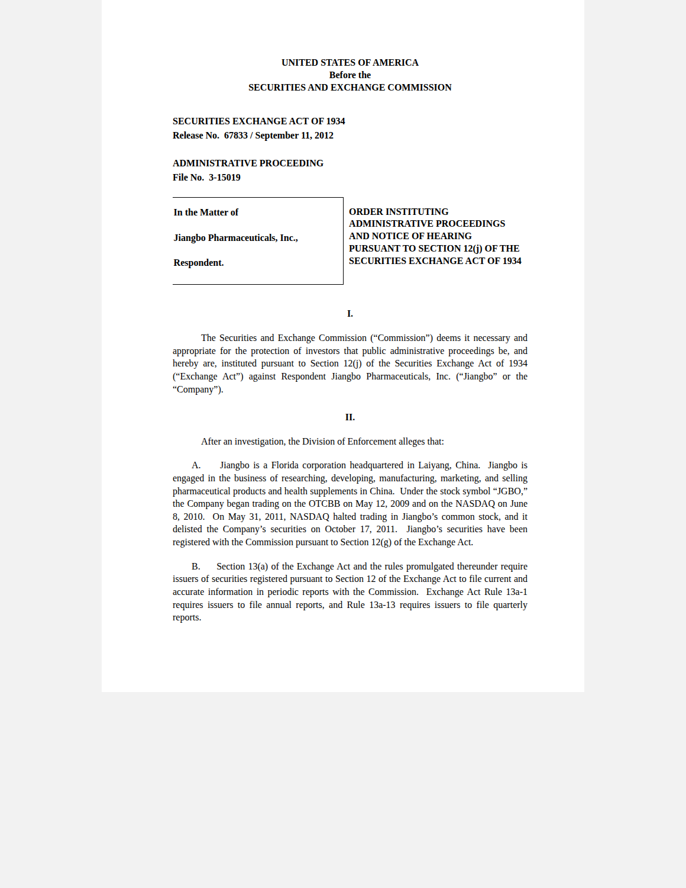UNITED STATES OF AMERICA
Before the
SECURITIES AND EXCHANGE COMMISSION
SECURITIES EXCHANGE ACT OF 1934
Release No. 67833 / September 11, 2012
ADMINISTRATIVE PROCEEDING
File No. 3-15019
| In the Matter of Jiangbo Pharmaceuticals, Inc., Respondent. | ORDER INSTITUTING ADMINISTRATIVE PROCEEDINGS AND NOTICE OF HEARING PURSUANT TO SECTION 12(j) OF THE SECURITIES EXCHANGE ACT OF 1934 |
I.
The Securities and Exchange Commission (“Commission”) deems it necessary and appropriate for the protection of investors that public administrative proceedings be, and hereby are, instituted pursuant to Section 12(j) of the Securities Exchange Act of 1934 (“Exchange Act”) against Respondent Jiangbo Pharmaceuticals, Inc. (“Jiangbo” or the “Company”).
II.
After an investigation, the Division of Enforcement alleges that:
A. Jiangbo is a Florida corporation headquartered in Laiyang, China. Jiangbo is engaged in the business of researching, developing, manufacturing, marketing, and selling pharmaceutical products and health supplements in China. Under the stock symbol “JGBO,” the Company began trading on the OTCBB on May 12, 2009 and on the NASDAQ on June 8, 2010. On May 31, 2011, NASDAQ halted trading in Jiangbo’s common stock, and it delisted the Company’s securities on October 17, 2011. Jiangbo’s securities have been registered with the Commission pursuant to Section 12(g) of the Exchange Act.
B. Section 13(a) of the Exchange Act and the rules promulgated thereunder require issuers of securities registered pursuant to Section 12 of the Exchange Act to file current and accurate information in periodic reports with the Commission. Exchange Act Rule 13a-1 requires issuers to file annual reports, and Rule 13a-13 requires issuers to file quarterly reports.